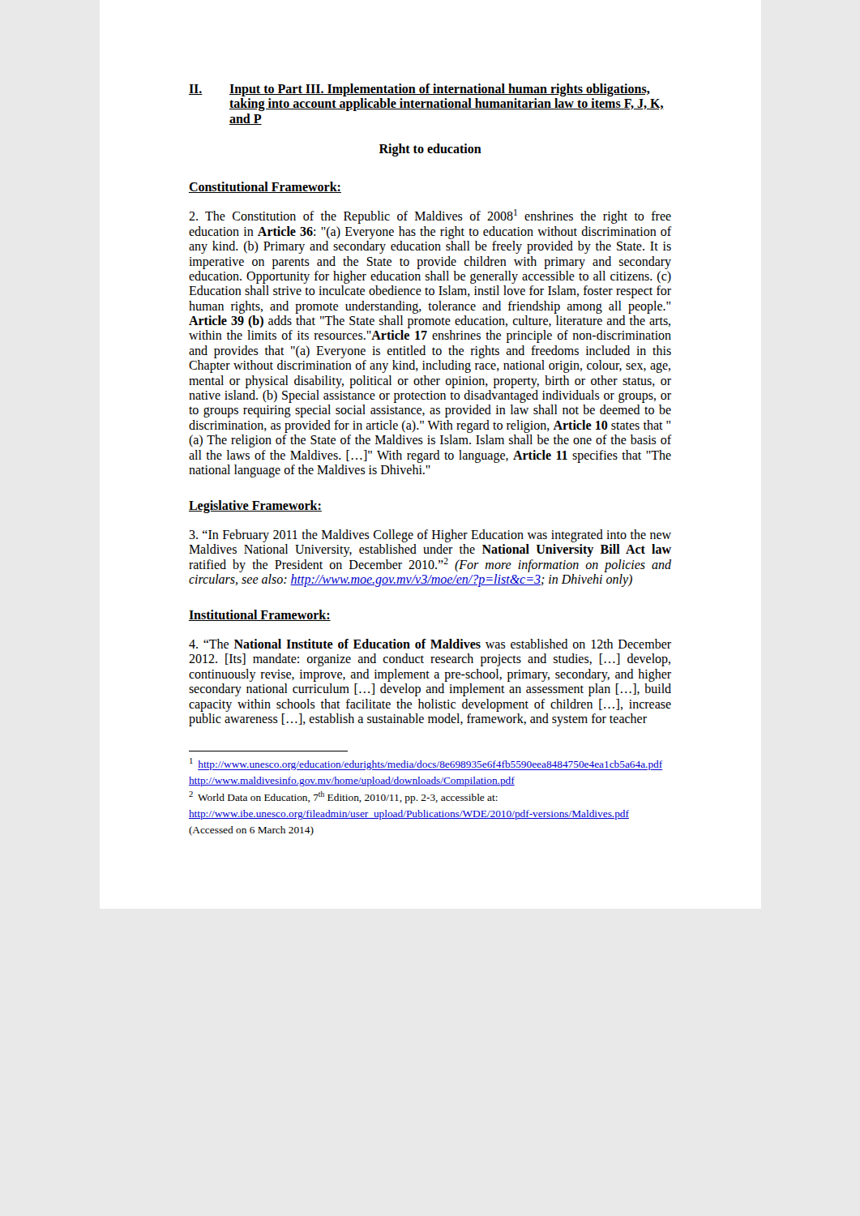II.
Input to Part III. Implementation of international human rights obligations, taking into account applicable international humanitarian law to items F, J, K, and P
Right to education
Constitutional Framework:
2. The Constitution of the Republic of Maldives of 20081 enshrines the right to free education in Article 36: "(a) Everyone has the right to education without discrimination of any kind. (b) Primary and secondary education shall be freely provided by the State. It is imperative on parents and the State to provide children with primary and secondary education. Opportunity for higher education shall be generally accessible to all citizens. (c) Education shall strive to inculcate obedience to Islam, instil love for Islam, foster respect for human rights, and promote understanding, tolerance and friendship among all people." Article 39 (b) adds that "The State shall promote education, culture, literature and the arts, within the limits of its resources."Article 17 enshrines the principle of non-discrimination and provides that "(a) Everyone is entitled to the rights and freedoms included in this Chapter without discrimination of any kind, including race, national origin, colour, sex, age, mental or physical disability, political or other opinion, property, birth or other status, or native island. (b) Special assistance or protection to disadvantaged individuals or groups, or to groups requiring special social assistance, as provided in law shall not be deemed to be discrimination, as provided for in article (a)." With regard to religion, Article 10 states that "(a) The religion of the State of the Maldives is Islam. Islam shall be the one of the basis of all the laws of the Maldives. […]" With regard to language, Article 11 specifies that "The national language of the Maldives is Dhivehi."
Legislative Framework:
3. “In February 2011 the Maldives College of Higher Education was integrated into the new Maldives National University, established under the National University Bill Act law ratified by the President on December 2010.”2 (For more information on policies and circulars, see also: http://www.moe.gov.mv/v3/moe/en/?p=list&c=3; in Dhivehi only)
Institutional Framework:
4. “The National Institute of Education of Maldives was established on 12th December 2012. [Its] mandate: organize and conduct research projects and studies, […] develop, continuously revise, improve, and implement a pre-school, primary, secondary, and higher secondary national curriculum […] develop and implement an assessment plan […], build capacity within schools that facilitate the holistic development of children […], increase public awareness […], establish a sustainable model, framework, and system for teacher
1 http://www.unesco.org/education/edurights/media/docs/8e698935e6f4fb5590eea8484750e4ea1cb5a64a.pdf
http://www.maldivesinfo.gov.mv/home/upload/downloads/Compilation.pdf
2 World Data on Education, 7th Edition, 2010/11, pp. 2-3, accessible at:
http://www.ibe.unesco.org/fileadmin/user_upload/Publications/WDE/2010/pdf-versions/Maldives.pdf
(Accessed on 6 March 2014)